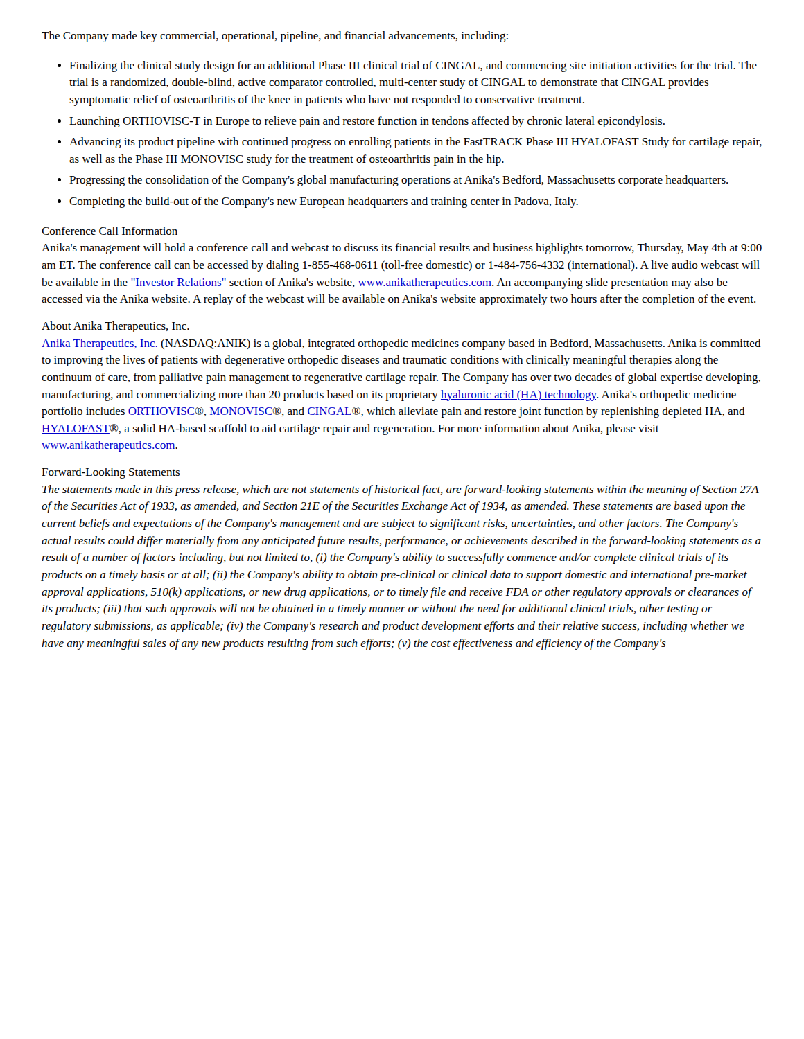The Company made key commercial, operational, pipeline, and financial advancements, including:
Finalizing the clinical study design for an additional Phase III clinical trial of CINGAL, and commencing site initiation activities for the trial. The trial is a randomized, double-blind, active comparator controlled, multi-center study of CINGAL to demonstrate that CINGAL provides symptomatic relief of osteoarthritis of the knee in patients who have not responded to conservative treatment.
Launching ORTHOVISC-T in Europe to relieve pain and restore function in tendons affected by chronic lateral epicondylosis.
Advancing its product pipeline with continued progress on enrolling patients in the FastTRACK Phase III HYALOFAST Study for cartilage repair, as well as the Phase III MONOVISC study for the treatment of osteoarthritis pain in the hip.
Progressing the consolidation of the Company's global manufacturing operations at Anika's Bedford, Massachusetts corporate headquarters.
Completing the build-out of the Company's new European headquarters and training center in Padova, Italy.
Conference Call Information
Anika's management will hold a conference call and webcast to discuss its financial results and business highlights tomorrow, Thursday, May 4th at 9:00 am ET. The conference call can be accessed by dialing 1-855-468-0611 (toll-free domestic) or 1-484-756-4332 (international). A live audio webcast will be available in the "Investor Relations" section of Anika's website, www.anikatherapeutics.com. An accompanying slide presentation may also be accessed via the Anika website. A replay of the webcast will be available on Anika's website approximately two hours after the completion of the event.
About Anika Therapeutics, Inc.
Anika Therapeutics, Inc. (NASDAQ:ANIK) is a global, integrated orthopedic medicines company based in Bedford, Massachusetts. Anika is committed to improving the lives of patients with degenerative orthopedic diseases and traumatic conditions with clinically meaningful therapies along the continuum of care, from palliative pain management to regenerative cartilage repair. The Company has over two decades of global expertise developing, manufacturing, and commercializing more than 20 products based on its proprietary hyaluronic acid (HA) technology. Anika's orthopedic medicine portfolio includes ORTHOVISC®, MONOVISC®, and CINGAL®, which alleviate pain and restore joint function by replenishing depleted HA, and HYALOFAST®, a solid HA-based scaffold to aid cartilage repair and regeneration. For more information about Anika, please visit www.anikatherapeutics.com.
Forward-Looking Statements
The statements made in this press release, which are not statements of historical fact, are forward-looking statements within the meaning of Section 27A of the Securities Act of 1933, as amended, and Section 21E of the Securities Exchange Act of 1934, as amended. These statements are based upon the current beliefs and expectations of the Company's management and are subject to significant risks, uncertainties, and other factors. The Company's actual results could differ materially from any anticipated future results, performance, or achievements described in the forward-looking statements as a result of a number of factors including, but not limited to, (i) the Company's ability to successfully commence and/or complete clinical trials of its products on a timely basis or at all; (ii) the Company's ability to obtain pre-clinical or clinical data to support domestic and international pre-market approval applications, 510(k) applications, or new drug applications, or to timely file and receive FDA or other regulatory approvals or clearances of its products; (iii) that such approvals will not be obtained in a timely manner or without the need for additional clinical trials, other testing or regulatory submissions, as applicable; (iv) the Company's research and product development efforts and their relative success, including whether we have any meaningful sales of any new products resulting from such efforts; (v) the cost effectiveness and efficiency of the Company's